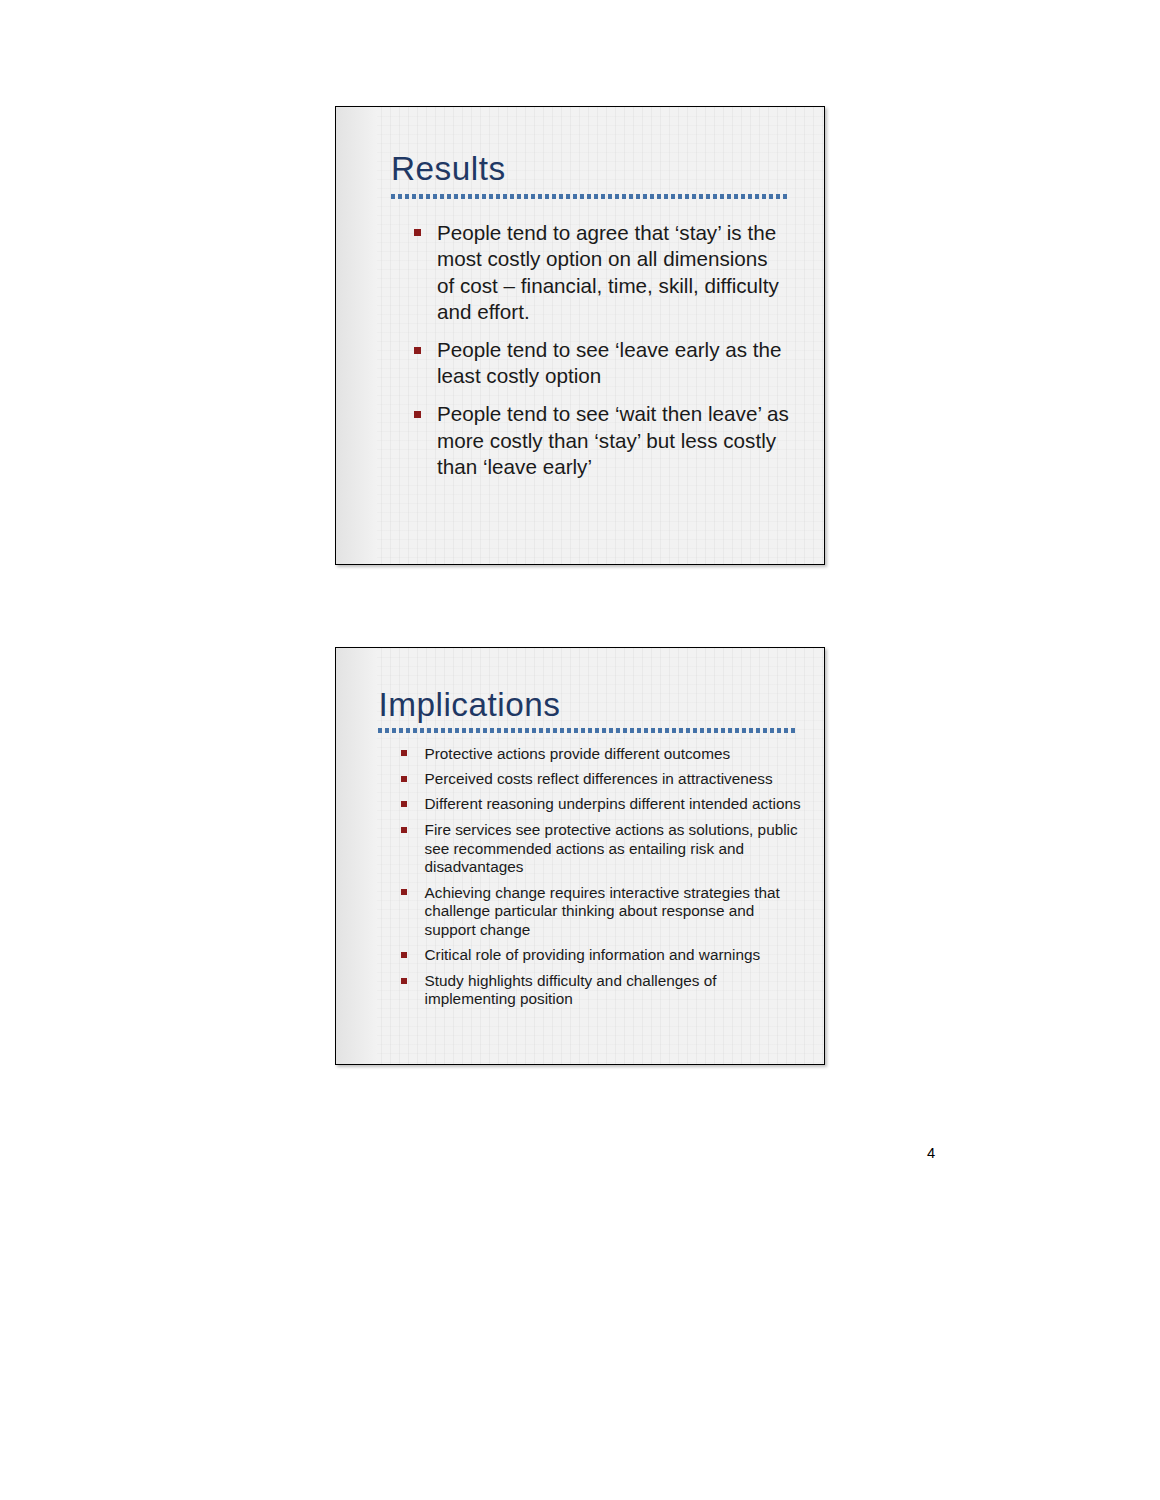Results
People tend to agree that ‘stay’ is the most costly option on all dimensions of cost – financial, time, skill, difficulty and effort.
People tend to see ‘leave early as the least costly option
People tend to see ‘wait then leave’ as more costly than ‘stay’ but less costly than ‘leave early’
Implications
Protective actions provide different outcomes
Perceived costs reflect differences in attractiveness
Different reasoning underpins different intended actions
Fire services see protective actions as solutions, public see recommended actions as entailing risk and disadvantages
Achieving change requires interactive strategies that challenge particular thinking about response and support change
Critical role of providing information and warnings
Study highlights difficulty and challenges of implementing position
4